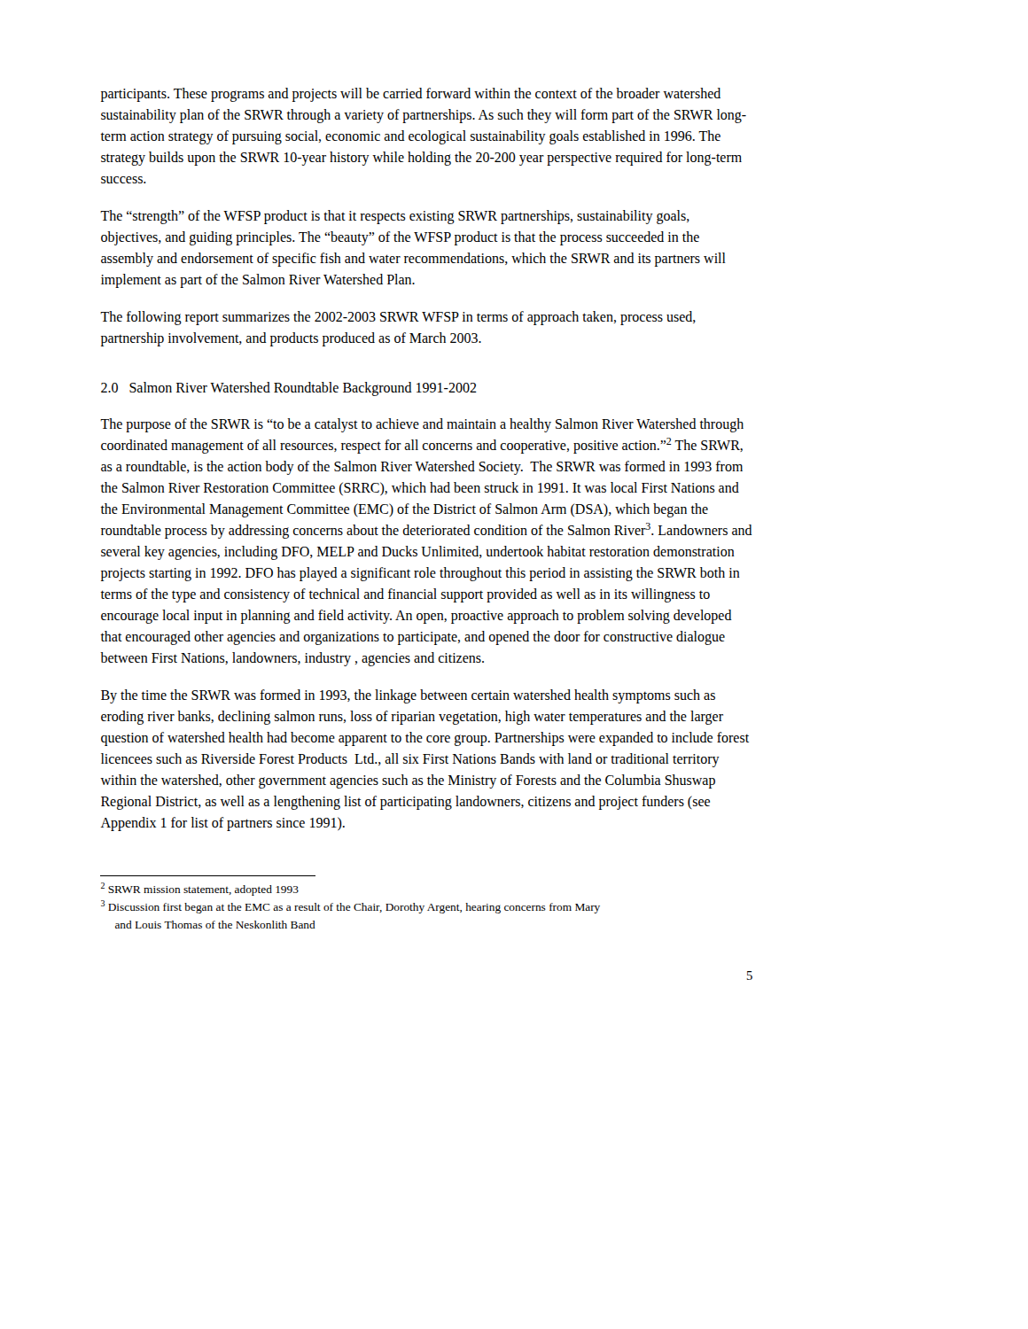participants. These programs and projects will be carried forward within the context of the broader watershed sustainability plan of the SRWR through a variety of partnerships. As such they will form part of the SRWR long-term action strategy of pursuing social, economic and ecological sustainability goals established in 1996. The strategy builds upon the SRWR 10-year history while holding the 20-200 year perspective required for long-term success.
The “strength” of the WFSP product is that it respects existing SRWR partnerships, sustainability goals, objectives, and guiding principles. The “beauty” of the WFSP product is that the process succeeded in the assembly and endorsement of specific fish and water recommendations, which the SRWR and its partners will implement as part of the Salmon River Watershed Plan.
The following report summarizes the 2002-2003 SRWR WFSP in terms of approach taken, process used, partnership involvement, and products produced as of March 2003.
2.0 Salmon River Watershed Roundtable Background 1991-2002
The purpose of the SRWR is “to be a catalyst to achieve and maintain a healthy Salmon River Watershed through coordinated management of all resources, respect for all concerns and cooperative, positive action.”2 The SRWR, as a roundtable, is the action body of the Salmon River Watershed Society. The SRWR was formed in 1993 from the Salmon River Restoration Committee (SRRC), which had been struck in 1991. It was local First Nations and the Environmental Management Committee (EMC) of the District of Salmon Arm (DSA), which began the roundtable process by addressing concerns about the deteriorated condition of the Salmon River3. Landowners and several key agencies, including DFO, MELP and Ducks Unlimited, undertook habitat restoration demonstration projects starting in 1992. DFO has played a significant role throughout this period in assisting the SRWR both in terms of the type and consistency of technical and financial support provided as well as in its willingness to encourage local input in planning and field activity. An open, proactive approach to problem solving developed that encouraged other agencies and organizations to participate, and opened the door for constructive dialogue between First Nations, landowners, industry , agencies and citizens.
By the time the SRWR was formed in 1993, the linkage between certain watershed health symptoms such as eroding river banks, declining salmon runs, loss of riparian vegetation, high water temperatures and the larger question of watershed health had become apparent to the core group. Partnerships were expanded to include forest licencees such as Riverside Forest Products Ltd., all six First Nations Bands with land or traditional territory within the watershed, other government agencies such as the Ministry of Forests and the Columbia Shuswap Regional District, as well as a lengthening list of participating landowners, citizens and project funders (see Appendix 1 for list of partners since 1991).
2 SRWR mission statement, adopted 1993
3 Discussion first began at the EMC as a result of the Chair, Dorothy Argent, hearing concerns from Mary
and Louis Thomas of the Neskonlith Band
5